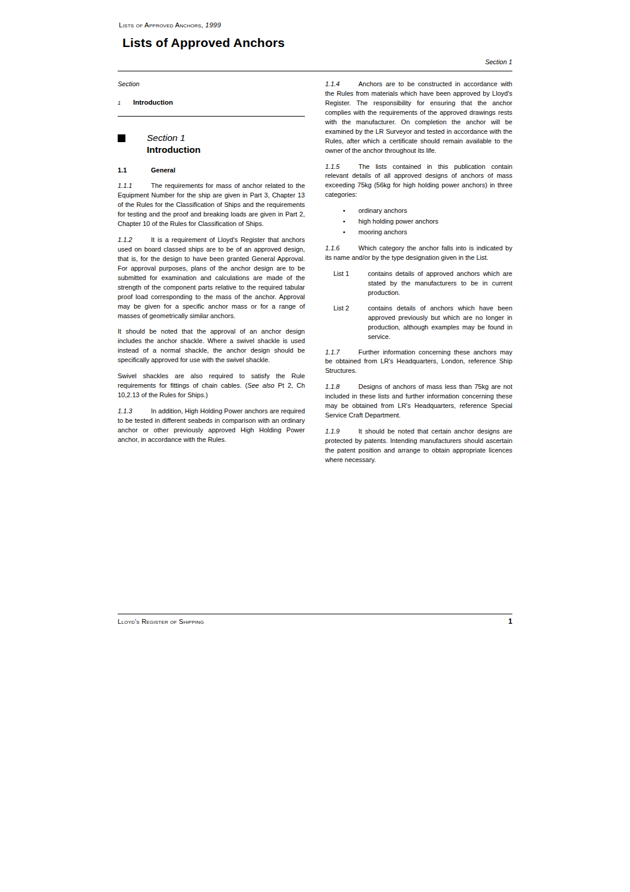Lists of Approved Anchors, 1999
Lists of Approved Anchors
Section 1
Section
1 Introduction
Section 1 Introduction
1.1 General
1.1.1 The requirements for mass of anchor related to the Equipment Number for the ship are given in Part 3, Chapter 13 of the Rules for the Classification of Ships and the requirements for testing and the proof and breaking loads are given in Part 2, Chapter 10 of the Rules for Classification of Ships.
1.1.2 It is a requirement of Lloyd's Register that anchors used on board classed ships are to be of an approved design, that is, for the design to have been granted General Approval. For approval purposes, plans of the anchor design are to be submitted for examination and calculations are made of the strength of the component parts relative to the required tabular proof load corresponding to the mass of the anchor. Approval may be given for a specific anchor mass or for a range of masses of geometrically similar anchors.
It should be noted that the approval of an anchor design includes the anchor shackle. Where a swivel shackle is used instead of a normal shackle, the anchor design should be specifically approved for use with the swivel shackle.
Swivel shackles are also required to satisfy the Rule requirements for fittings of chain cables. (See also Pt 2, Ch 10,2.13 of the Rules for Ships.)
1.1.3 In addition, High Holding Power anchors are required to be tested in different seabeds in comparison with an ordinary anchor or other previously approved High Holding Power anchor, in accordance with the Rules.
1.1.4 Anchors are to be constructed in accordance with the Rules from materials which have been approved by Lloyd's Register. The responsibility for ensuring that the anchor complies with the requirements of the approved drawings rests with the manufacturer. On completion the anchor will be examined by the LR Surveyor and tested in accordance with the Rules, after which a certificate should remain available to the owner of the anchor throughout its life.
1.1.5 The lists contained in this publication contain relevant details of all approved designs of anchors of mass exceeding 75kg (56kg for high holding power anchors) in three categories:
ordinary anchors
high holding power anchors
mooring anchors
1.1.6 Which category the anchor falls into is indicated by its name and/or by the type designation given in the List.
List 1
contains details of approved anchors which are stated by the manufacturers to be in current production.
List 2
contains details of anchors which have been approved previously but which are no longer in production, although examples may be found in service.
1.1.7 Further information concerning these anchors may be obtained from LR's Headquarters, London, reference Ship Structures.
1.1.8 Designs of anchors of mass less than 75kg are not included in these lists and further information concerning these may be obtained from LR's Headquarters, reference Special Service Craft Department.
1.1.9 It should be noted that certain anchor designs are protected by patents. Intending manufacturers should ascertain the patent position and arrange to obtain appropriate licences where necessary.
Lloyd's Register of Shipping 1